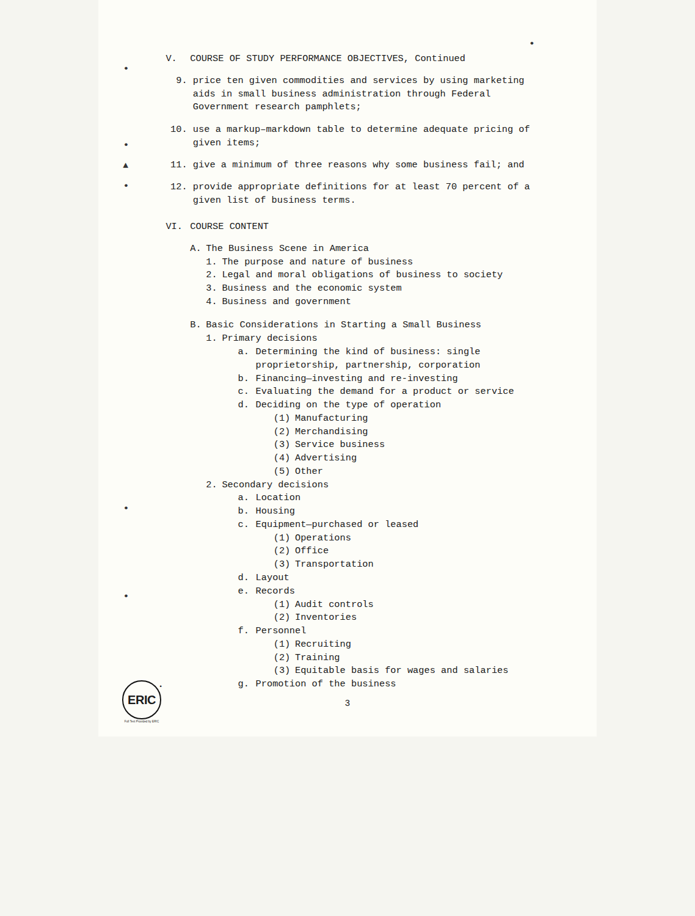• ▲
V. COURSE OF STUDY PERFORMANCE OBJECTIVES, Continued
9. price ten given commodities and services by using marketing aids in small business administration through Federal Government research pamphlets;
10. use a markup–markdown table to determine adequate pricing of given items;
11. give a minimum of three reasons why some business fail; and
12. provide appropriate definitions for at least 70 percent of a given list of business terms.
VI. COURSE CONTENT
A. The Business Scene in America
1. The purpose and nature of business
2. Legal and moral obligations of business to society
3. Business and the economic system
4. Business and government
B. Basic Considerations in Starting a Small Business
1. Primary decisions
a. Determining the kind of business: single proprietorship, partnership, corporation
b. Financing—investing and re-investing
c. Evaluating the demand for a product or service
d. Deciding on the type of operation
(1) Manufacturing
(2) Merchandising
(3) Service business
(4) Advertising
(5) Other
2. Secondary decisions
a. Location
b. Housing
c. Equipment—purchased or leased
(1) Operations
(2) Office
(3) Transportation
d. Layout
e. Records
(1) Audit controls
(2) Inventories
f. Personnel
(1) Recruiting
(2) Training
(3) Equitable basis for wages and salaries
g. Promotion of the business
3
ERIC •
Full Text Provided by ERIC